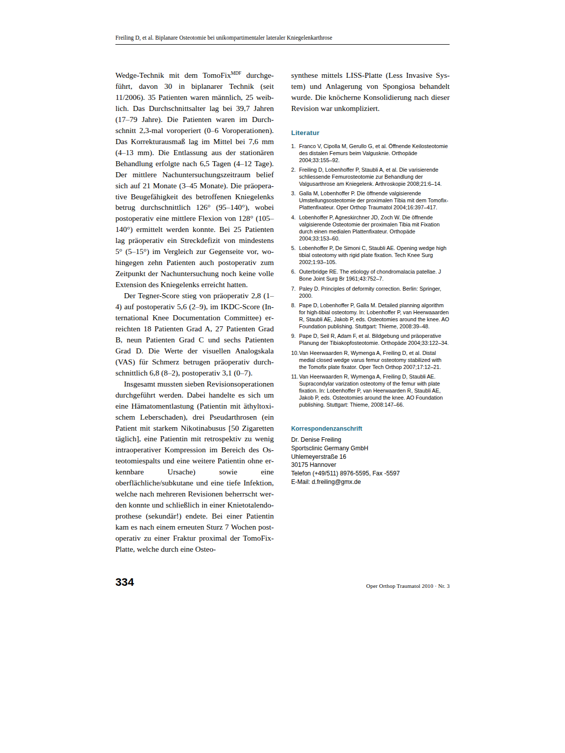Freiling D, et al. Biplanare Osteotomie bei unikompartimentaler lateraler Kniegelenkarthrose
Wedge-Technik mit dem TomoFixMDF durchgeführt, davon 30 in biplanarer Technik (seit 11/2006). 35 Patienten waren männlich, 25 weiblich. Das Durchschnittsalter lag bei 39,7 Jahren (17–79 Jahre). Die Patienten waren im Durchschnitt 2,3-mal voroperiert (0–6 Voroperationen). Das Korrekturausmaß lag im Mittel bei 7,6 mm (4–13 mm). Die Entlassung aus der stationären Behandlung erfolgte nach 6,5 Tagen (4–12 Tage). Der mittlere Nachuntersuchungszeitraum belief sich auf 21 Monate (3–45 Monate). Die präoperative Beugefähigkeit des betroffenen Kniegelenks betrug durchschnittlich 126° (95–140°), wobei postoperativ eine mittlere Flexion von 128° (105–140°) ermittelt werden konnte. Bei 25 Patienten lag präoperativ ein Streckdefizit von mindestens 5° (5–15°) im Vergleich zur Gegenseite vor, wohingegen zehn Patienten auch postoperativ zum Zeitpunkt der Nachuntersuchung noch keine volle Extension des Kniegelenks erreicht hatten.
Der Tegner-Score stieg von präoperativ 2,8 (1–4) auf postoperativ 5,6 (2–9), im IKDC-Score (International Knee Documentation Committee) erreichten 18 Patienten Grad A, 27 Patienten Grad B, neun Patienten Grad C und sechs Patienten Grad D. Die Werte der visuellen Analogskala (VAS) für Schmerz betrugen präoperativ durchschnittlich 6,8 (8–2), postoperativ 3,1 (0–7).
Insgesamt mussten sieben Revisionsoperationen durchgeführt werden. Dabei handelte es sich um eine Hämatomentlastung (Patientin mit äthyltoxischem Leberschaden), drei Pseudarthrosen (ein Patient mit starkem Nikotinabusus [50 Zigaretten täglich], eine Patientin mit retrospektiv zu wenig intraoperativer Kompression im Bereich des Osteotomiespalts und eine weitere Patientin ohne erkennbare Ursache) sowie eine oberflächliche/subkutane und eine tiefe Infektion, welche nach mehreren Revisionen beherrscht werden konnte und schließlich in einer Knietotalendoprothese (sekundär!) endete. Bei einer Patientin kam es nach einem erneuten Sturz 7 Wochen postoperativ zu einer Fraktur proximal der TomoFix-Platte, welche durch eine Osteo-
synthese mittels LISS-Platte (Less Invasive System) und Anlagerung von Spongiosa behandelt wurde. Die knöcherne Konsolidierung nach dieser Revision war unkompliziert.
Literatur
1. Franco V, Cipolla M, Gerullo G, et al. Öffnende Keilosteotomie des distalen Femurs beim Valgusknie. Orthopäde 2004;33:155–92.
2. Freiling D, Lobenhoffer P, Staubli A, et al. Die varisierende schliessende Femurosteotomie zur Behandlung der Valgusarthrose am Kniegelenk. Arthroskopie 2008;21:6–14.
3. Galla M, Lobenhoffer P. Die öffnende valgisierende Umstellungsosteotomie der proximalen Tibia mit dem Tomofix-Plattenfixateur. Oper Orthop Traumatol 2004;16:397–417.
4. Lobenhoffer P, Agneskirchner JD, Zoch W. Die öffnende valgisierende Osteotomie der proximalen Tibia mit Fixation durch einen medialen Plattenfixateur. Orthopäde 2004;33:153–60.
5. Lobenhoffer P, De Simoni C, Staubli AE. Opening wedge high tibial osteotomy with rigid plate fixation. Tech Knee Surg 2002;1:93–105.
6. Outerbridge RE. The etiology of chondromalacia patellae. J Bone Joint Surg Br 1961;43:752–7.
7. Paley D. Principles of deformity correction. Berlin: Springer, 2000.
8. Pape D, Lobenhoffer P, Galla M. Detailed planning algorithm for high-tibial osteotomy. In: Lobenhoffer P, van Heerwaaarden R, Staubli AE, Jakob P, eds. Osteotomies around the knee. AO Foundation publishing. Stuttgart: Thieme, 2008:39–48.
9. Pape D, Seil R, Adam F, et al. Bildgebung und präoperative Planung der Tibiakopfosteotomie. Orthopäde 2004;33:122–34.
10. Van Heerwaarden R, Wymenga A, Freiling D, et al. Distal medial closed wedge varus femur osteotomy stabilized with the Tomofix plate fixator. Oper Tech Orthop 2007;17:12–21.
11. Van Heerwaarden R, Wymenga A, Freiling D, Staubli AE. Supracondylar varization osteotomy of the femur with plate fixation. In: Lobenhoffer P, van Heerwaarden R, Staubli AE, Jakob P, eds. Osteotomies around the knee. AO Foundation publishing. Stuttgart: Thieme, 2008:147–66.
Korrespondenzanschrift
Dr. Denise Freiling
Sportsclinic Germany GmbH
Uhlemeyerstraße 16
30175 Hannover
Telefon (+49/511) 8976-5595, Fax -5597
E-Mail: d.freiling@gmx.de
334
Oper Orthop Traumatol 2010 · Nr. 3